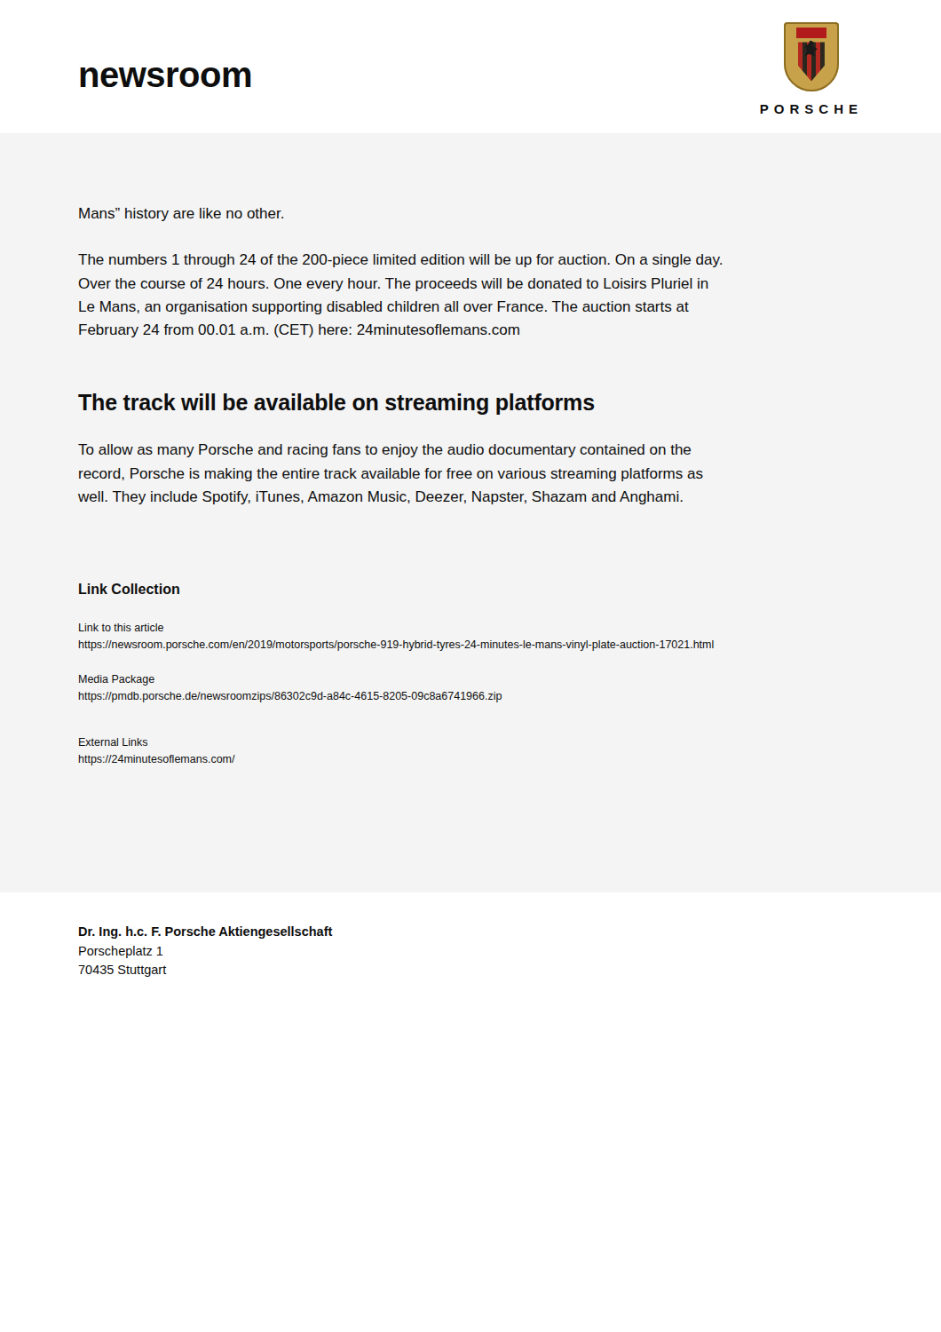newsroom
PORSCHE
Mans” history are like no other.
The numbers 1 through 24 of the 200-piece limited edition will be up for auction. On a single day. Over the course of 24 hours. One every hour. The proceeds will be donated to Loisirs Pluriel in Le Mans, an organisation supporting disabled children all over France. The auction starts at February 24 from 00.01 a.m. (CET) here: 24minutesoflemans.com
The track will be available on streaming platforms
To allow as many Porsche and racing fans to enjoy the audio documentary contained on the record, Porsche is making the entire track available for free on various streaming platforms as well. They include Spotify, iTunes, Amazon Music, Deezer, Napster, Shazam and Anghami.
Link Collection
Link to this article https://newsroom.porsche.com/en/2019/motorsports/porsche-919-hybrid-tyres-24-minutes-le-mans-vinyl-plate-auction-17021.html
Media Package https://pmdb.porsche.de/newsroomzips/86302c9d-a84c-4615-8205-09c8a6741966.zip
External Links https://24minutesoflemans.com/
Dr. Ing. h.c. F. Porsche Aktiengesellschaft
Porscheplatz 1
70435 Stuttgart